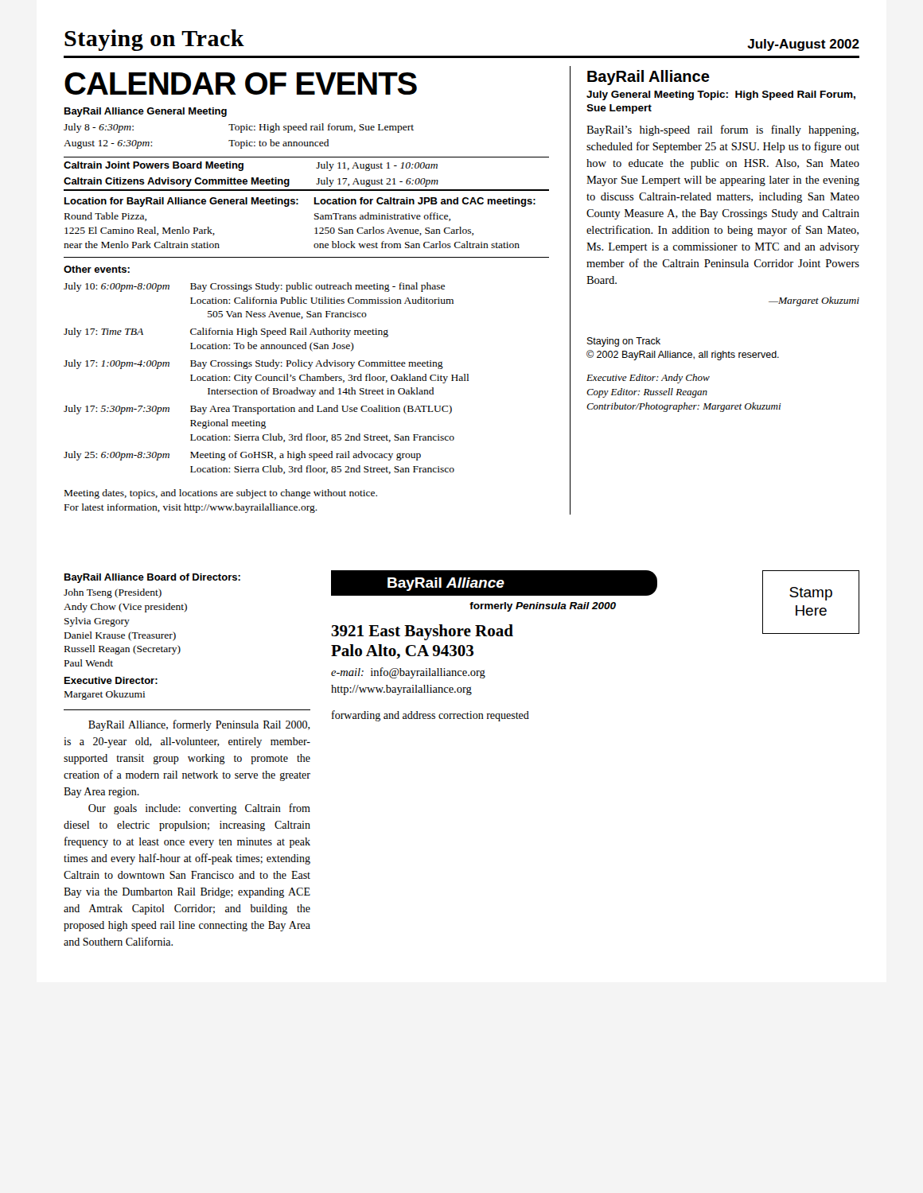Staying on Track
July-August 2002
CALENDAR OF EVENTS
BayRail Alliance General Meeting
| July 8 - 6:30pm : | Topic: High speed rail forum, Sue Lempert |
| August 12 - 6:30pm : | Topic: to be announced |
| Caltrain Joint Powers Board Meeting | July 11, August 1 - 10:00am |
| Caltrain Citizens Advisory Committee Meeting | July 17, August 21 - 6:00pm |
Location for BayRail Alliance General Meetings:
Round Table Pizza,
1225 El Camino Real, Menlo Park,
near the Menlo Park Caltrain station
Location for Caltrain JPB and CAC meetings:
SamTrans administrative office,
1250 San Carlos Avenue, San Carlos,
one block west from San Carlos Caltrain station
Other events:
| July 10: 6:00pm-8:00pm | Bay Crossings Study: public outreach meeting - final phase Location: California Public Utilities Commission Auditorium 505 Van Ness Avenue, San Francisco |
| July 17: Time TBA | California High Speed Rail Authority meeting Location: To be announced (San Jose) |
| July 17: 1:00pm-4:00pm | Bay Crossings Study: Policy Advisory Committee meeting Location: City Council’s Chambers, 3rd floor, Oakland City Hall Intersection of Broadway and 14th Street in Oakland |
| July 17: 5:30pm-7:30pm | Bay Area Transportation and Land Use Coalition (BATLUC) Regional meeting Location: Sierra Club, 3rd floor, 85 2nd Street, San Francisco |
| July 25: 6:00pm-8:30pm | Meeting of GoHSR, a high speed rail advocacy group Location: Sierra Club, 3rd floor, 85 2nd Street, San Francisco |
Meeting dates, topics, and locations are subject to change without notice.
For latest information, visit http://www.bayrailalliance.org.
BayRail Alliance
July General Meeting Topic: High Speed Rail Forum, Sue Lempert
BayRail’s high-speed rail forum is finally happening, scheduled for September 25 at SJSU. Help us to figure out how to educate the public on HSR. Also, San Mateo Mayor Sue Lempert will be appearing later in the evening to discuss Caltrain-related matters, including San Mateo County Measure A, the Bay Crossings Study and Caltrain electrification. In addition to being mayor of San Mateo, Ms. Lempert is a commissioner to MTC and an advisory member of the Caltrain Peninsula Corridor Joint Powers Board.
—Margaret Okuzumi
Staying on Track
© 2002 BayRail Alliance, all rights reserved.
Executive Editor: Andy Chow
Copy Editor: Russell Reagan
Contributor/Photographer: Margaret Okuzumi
BayRail Alliance Board of Directors:
John Tseng (President)
Andy Chow (Vice president)
Sylvia Gregory
Daniel Krause (Treasurer)
Russell Reagan (Secretary)
Paul Wendt
Executive Director:
Margaret Okuzumi
BayRail Alliance, formerly Peninsula Rail 2000, is a 20-year old, all-volunteer, entirely member-supported transit group working to promote the creation of a modern rail network to serve the greater Bay Area region.
Our goals include: converting Caltrain from diesel to electric propulsion; increasing Caltrain frequency to at least once every ten minutes at peak times and every half-hour at off-peak times; extending Caltrain to downtown San Francisco and to the East Bay via the Dumbarton Rail Bridge; expanding ACE and Amtrak Capitol Corridor; and building the proposed high speed rail line connecting the Bay Area and Southern California.
BayRail Alliance
formerly Peninsula Rail 2000
3921 East Bayshore Road
Palo Alto, CA 94303
e-mail: info@bayrailalliance.org
http://www.bayrailalliance.org
forwarding and address correction requested
Stamp
Here